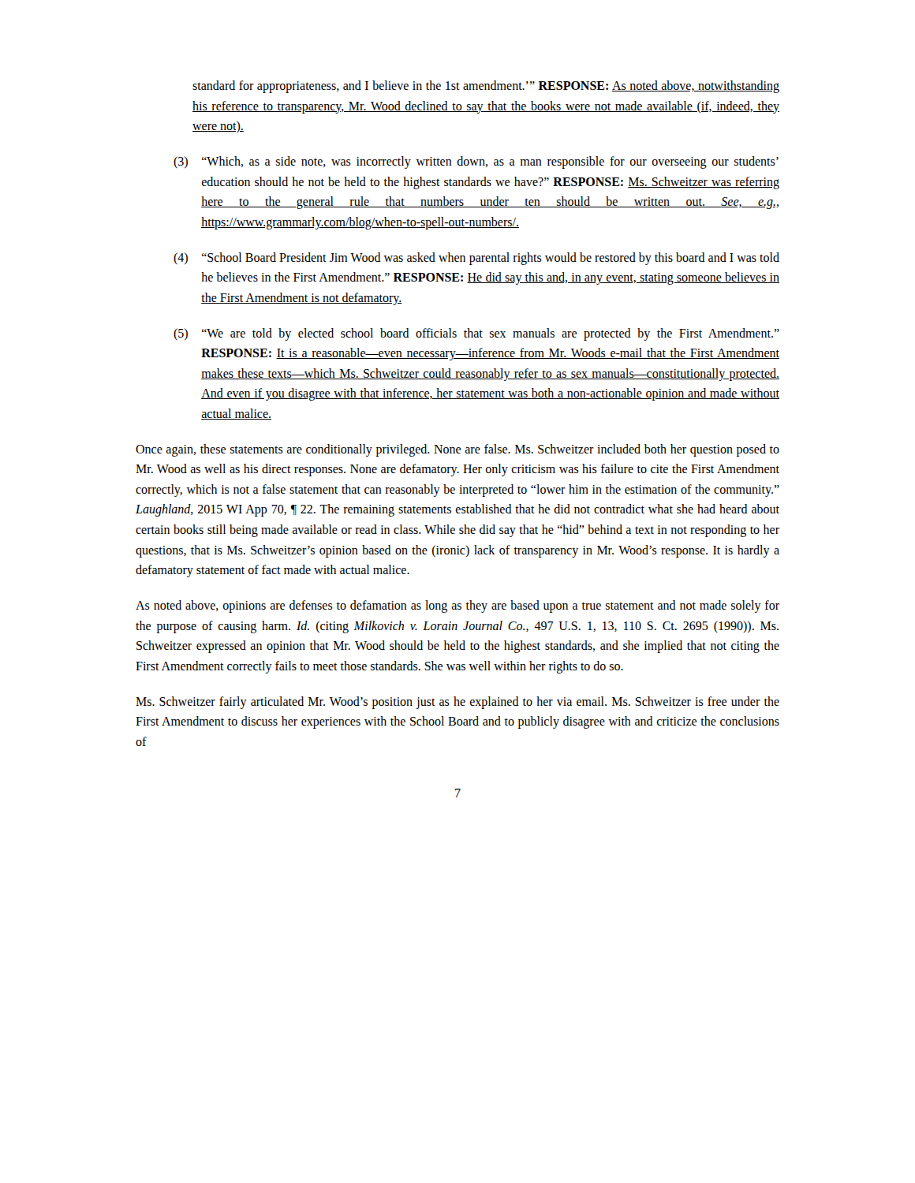standard for appropriateness, and I believe in the 1st amendment.’” RESPONSE: As noted above, notwithstanding his reference to transparency, Mr. Wood declined to say that the books were not made available (if, indeed, they were not).
“Which, as a side note, was incorrectly written down, as a man responsible for our overseeing our students’ education should he not be held to the highest standards we have?” RESPONSE: Ms. Schweitzer was referring here to the general rule that numbers under ten should be written out. See, e.g., https://www.grammarly.com/blog/when-to-spell-out-numbers/.
“School Board President Jim Wood was asked when parental rights would be restored by this board and I was told he believes in the First Amendment.” RESPONSE: He did say this and, in any event, stating someone believes in the First Amendment is not defamatory.
“We are told by elected school board officials that sex manuals are protected by the First Amendment.” RESPONSE: It is a reasonable—even necessary—inference from Mr. Woods e-mail that the First Amendment makes these texts—which Ms. Schweitzer could reasonably refer to as sex manuals—constitutionally protected. And even if you disagree with that inference, her statement was both a non-actionable opinion and made without actual malice.
Once again, these statements are conditionally privileged. None are false. Ms. Schweitzer included both her question posed to Mr. Wood as well as his direct responses. None are defamatory. Her only criticism was his failure to cite the First Amendment correctly, which is not a false statement that can reasonably be interpreted to “lower him in the estimation of the community.” Laughland, 2015 WI App 70, ¶ 22. The remaining statements established that he did not contradict what she had heard about certain books still being made available or read in class. While she did say that he “hid” behind a text in not responding to her questions, that is Ms. Schweitzer’s opinion based on the (ironic) lack of transparency in Mr. Wood’s response. It is hardly a defamatory statement of fact made with actual malice.
As noted above, opinions are defenses to defamation as long as they are based upon a true statement and not made solely for the purpose of causing harm. Id. (citing Milkovich v. Lorain Journal Co., 497 U.S. 1, 13, 110 S. Ct. 2695 (1990)). Ms. Schweitzer expressed an opinion that Mr. Wood should be held to the highest standards, and she implied that not citing the First Amendment correctly fails to meet those standards. She was well within her rights to do so.
Ms. Schweitzer fairly articulated Mr. Wood’s position just as he explained to her via email. Ms. Schweitzer is free under the First Amendment to discuss her experiences with the School Board and to publicly disagree with and criticize the conclusions of
7